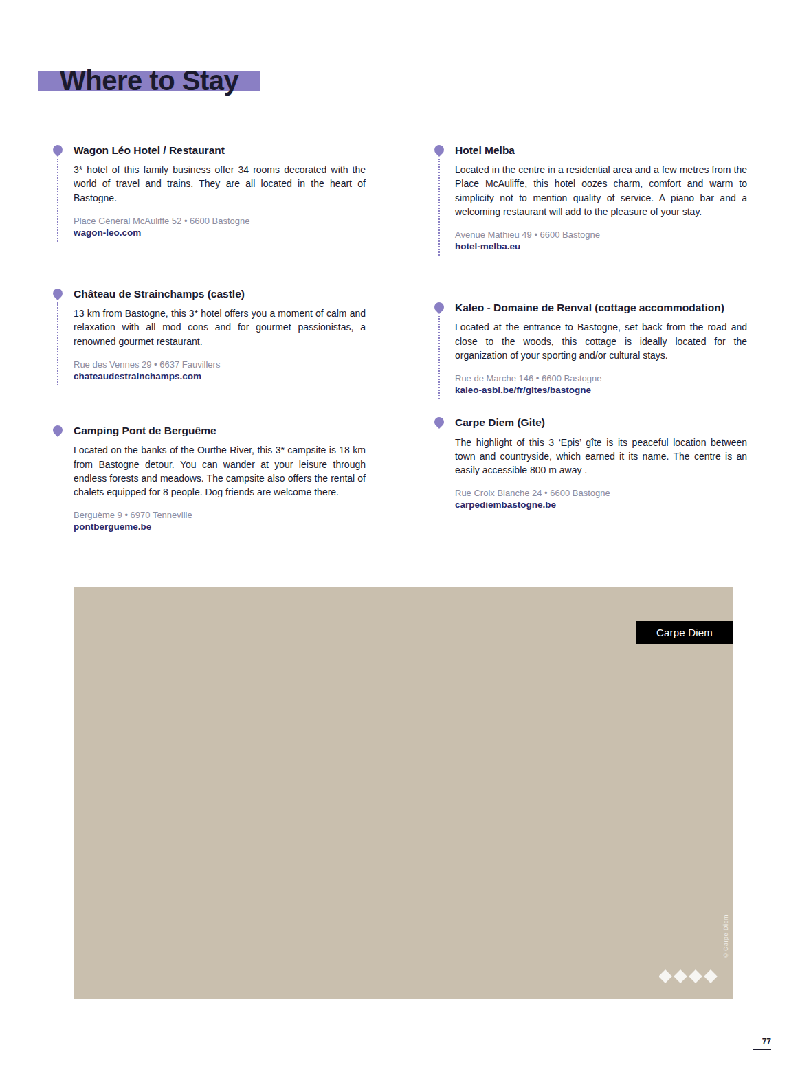Where to Stay
Wagon Léo Hotel / Restaurant
3* hotel of this family business offer 34 rooms decorated with the world of travel and trains. They are all located in the heart of Bastogne.
Place Général McAuliffe 52 • 6600 Bastogne
wagon-leo.com
Château de Strainchamps (castle)
13 km from Bastogne, this 3* hotel offers you a moment of calm and relaxation with all mod cons and for gourmet passionistas, a renowned gourmet restaurant.
Rue des Vennes 29 • 6637 Fauvillers
chateaudestrainchamps.com
Camping Pont de Berguême
Located on the banks of the Ourthe River, this 3* campsite is 18 km from Bastogne detour. You can wander at your leisure through endless forests and meadows. The campsite also offers the rental of chalets equipped for 8 people. Dog friends are welcome there.
Berguème 9 • 6970 Tenneville
pontbergueme.be
Hotel Melba
Located in the centre in a residential area and a few metres from the Place McAuliffe, this hotel oozes charm, comfort and warm to simplicity not to mention quality of service. A piano bar and a welcoming restaurant will add to the pleasure of your stay.
Avenue Mathieu 49 • 6600 Bastogne
hotel-melba.eu
Kaleo - Domaine de Renval (cottage accommodation)
Located at the entrance to Bastogne, set back from the road and close to the woods, this cottage is ideally located for the organization of your sporting and/or cultural stays.
Rue de Marche 146 • 6600 Bastogne
kaleo-asbl.be/fr/gites/bastogne
Carpe Diem (Gite)
The highlight of this 3 ‘Epis’ gîte is its peaceful location between town and countryside, which earned it its name. The centre is an easily accessible 800 m away .
Rue Croix Blanche 24 • 6600 Bastogne
carpediembastogne.be
Carpe Diem
©Carpe Diem
77